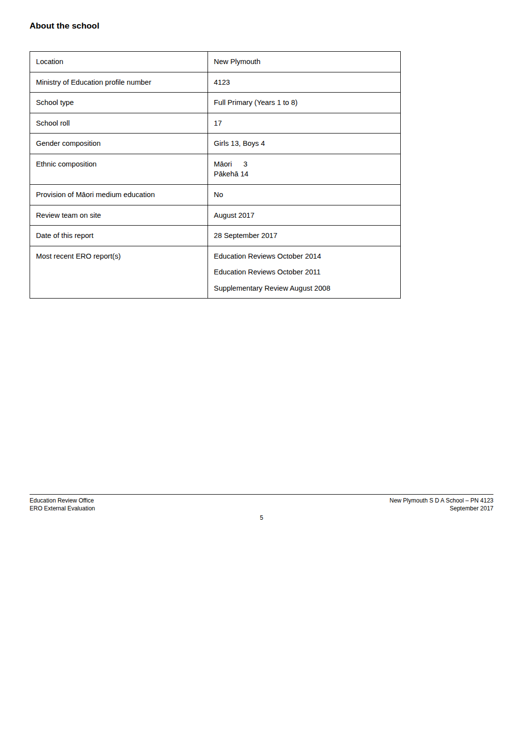About the school
| Location | New Plymouth |
| Ministry of Education profile number | 4123 |
| School type | Full Primary (Years 1 to 8) |
| School roll | 17 |
| Gender composition | Girls 13, Boys 4 |
| Ethnic composition | Māori 3 Pākehā 14 |
| Provision of Māori medium education | No |
| Review team on site | August 2017 |
| Date of this report | 28 September 2017 |
| Most recent ERO report(s) | Education Reviews October 2014 Education Reviews October 2011 Supplementary Review August 2008 |
Education Review Office
ERO External Evaluation
New Plymouth S D A School – PN 4123
September 2017
5